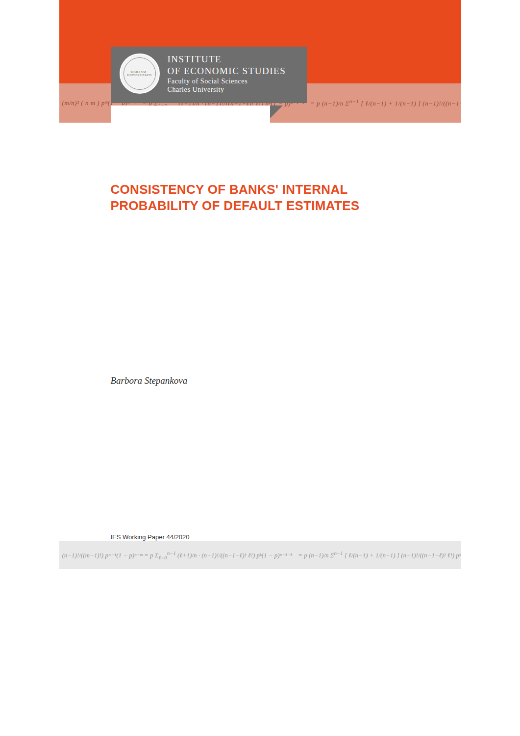(m/n)² ( n m ) pᵐ(1 − p)ⁿ⁻ᵐ = p Σℓ=0n−1 (ℓ+1)/n · (n−1)!/((n−1−ℓ)! ℓ!) pᵏ(1 − p)ⁿ⁻¹⁻ᵏ = p (n−1)/n Σn−1 [ ℓ/(n−1) + 1/(n−1) ] (n−1)!/((n−1−ℓ)! ℓ!) pᵏ(1 − p)ⁿ⁻¹⁻ᵏ = p² (n−1)/n +
Institute
of Economic Studies
Faculty of Social Sciences
Charles University
Consistency of banks' internal probability of default estimates
Barbora Stepankova
IES Working Paper 44/2020
(n−1)!/((m−1)!) pᵐ⁻¹(1 − p)ⁿ⁻ᵐ = p Σℓ=0n−1 (ℓ+1)/n · (n−1)!/((n−1−ℓ)! ℓ!) pᵏ(1 − p)ⁿ⁻¹⁻ᵏ = p (n−1)/n Σn−1 [ ℓ/(n−1) + 1/(n−1) ] (n−1)!/((n−1−ℓ)! ℓ!) pᵏ(1 − p)ⁿ⁻¹⁻ᵏ = p² (n−1)/n +